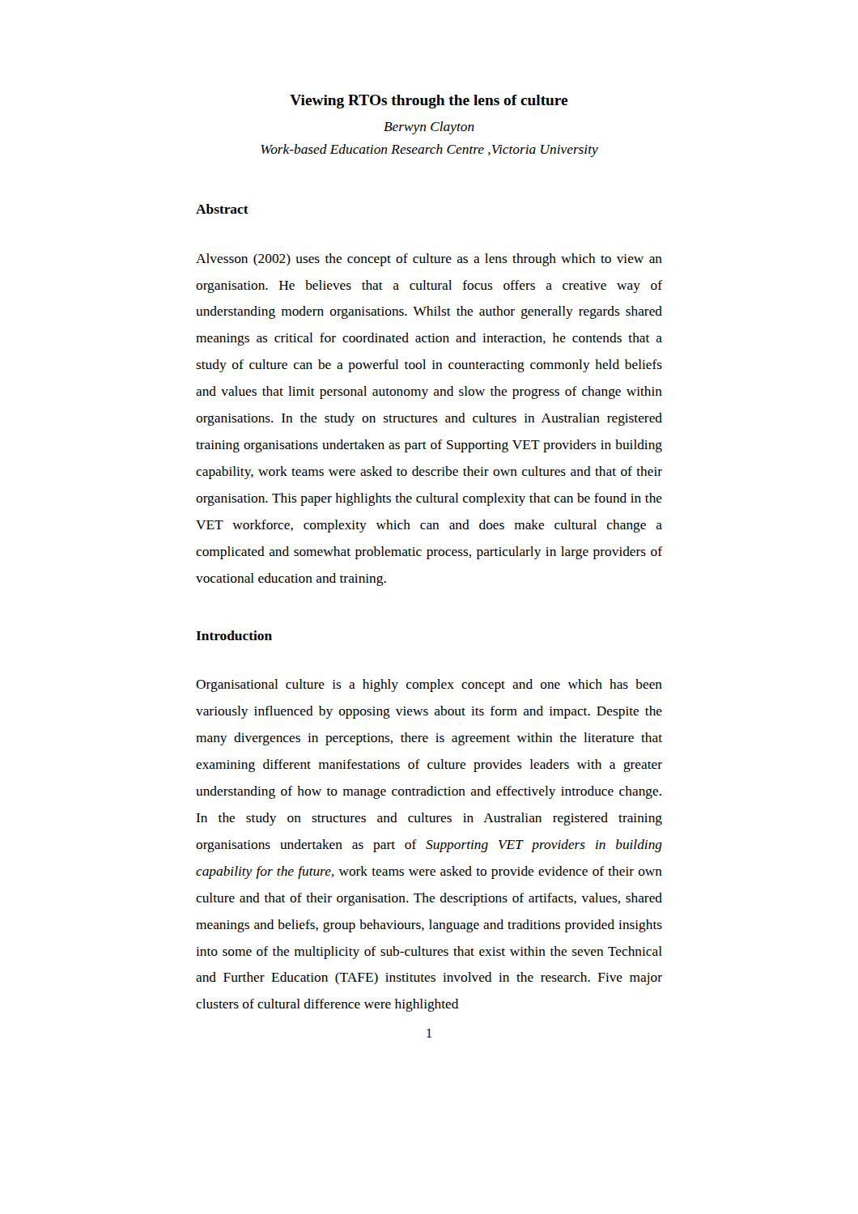Viewing RTOs through the lens of culture
Berwyn Clayton
Work-based Education Research Centre ,Victoria University
Abstract
Alvesson (2002) uses the concept of culture as a lens through which to view an organisation. He believes that a cultural focus offers a creative way of understanding modern organisations. Whilst the author generally regards shared meanings as critical for coordinated action and interaction, he contends that a study of culture can be a powerful tool in counteracting commonly held beliefs and values that limit personal autonomy and slow the progress of change within organisations. In the study on structures and cultures in Australian registered training organisations undertaken as part of Supporting VET providers in building capability, work teams were asked to describe their own cultures and that of their organisation. This paper highlights the cultural complexity that can be found in the VET workforce, complexity which can and does make cultural change a complicated and somewhat problematic process, particularly in large providers of vocational education and training.
Introduction
Organisational culture is a highly complex concept and one which has been variously influenced by opposing views about its form and impact. Despite the many divergences in perceptions, there is agreement within the literature that examining different manifestations of culture provides leaders with a greater understanding of how to manage contradiction and effectively introduce change. In the study on structures and cultures in Australian registered training organisations undertaken as part of Supporting VET providers in building capability for the future, work teams were asked to provide evidence of their own culture and that of their organisation. The descriptions of artifacts, values, shared meanings and beliefs, group behaviours, language and traditions provided insights into some of the multiplicity of sub-cultures that exist within the seven Technical and Further Education (TAFE) institutes involved in the research. Five major clusters of cultural difference were highlighted
1